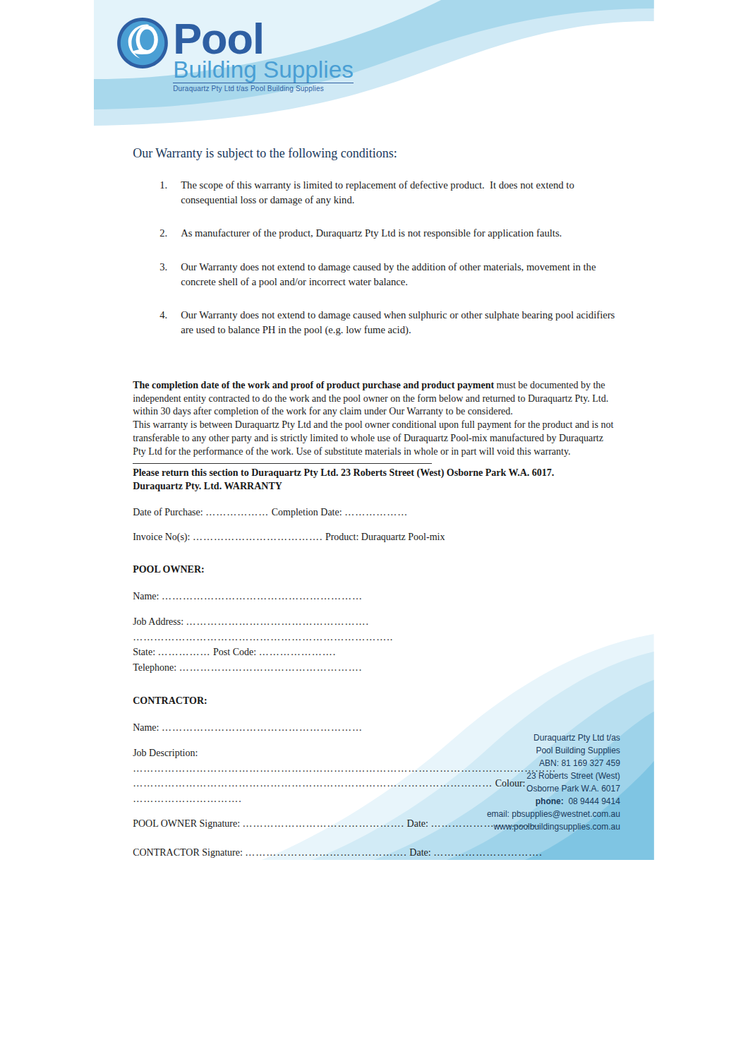Pool
Building Supplies
Duraquartz Pty Ltd t/as Pool Building Supplies
Our Warranty is subject to the following conditions:
The scope of this warranty is limited to replacement of defective product. It does not extend to consequential loss or damage of any kind.
As manufacturer of the product, Duraquartz Pty Ltd is not responsible for application faults.
Our Warranty does not extend to damage caused by the addition of other materials, movement in the concrete shell of a pool and/or incorrect water balance.
Our Warranty does not extend to damage caused when sulphuric or other sulphate bearing pool acidifiers are used to balance PH in the pool (e.g. low fume acid).
The completion date of the work and proof of product purchase and product payment must be documented by the independent entity contracted to do the work and the pool owner on the form below and returned to Duraquartz Pty. Ltd. within 30 days after completion of the work for any claim under Our Warranty to be considered.
This warranty is between Duraquartz Pty Ltd and the pool owner conditional upon full payment for the product and is not transferable to any other party and is strictly limited to whole use of Duraquartz Pool-mix manufactured by Duraquartz Pty Ltd for the performance of the work. Use of substitute materials in whole or in part will void this warranty.
Please return this section to Duraquartz Pty Ltd. 23 Roberts Street (West) Osborne Park W.A. 6017.
Duraquartz Pty. Ltd. WARRANTY
Date of Purchase: ……………… Completion Date: ………………
Invoice No(s): ………………………………. Product: Duraquartz Pool-mix
POOL OWNER:
Name: …………………………………………………
Job Address: …………………………………………….
………………………………………………………………..
State: …………… Post Code: ………………….
Telephone: …………………………………………….
CONTRACTOR:
Name: …………………………………………………
Job Description: …………………………………………………………………………………………………………
………………………………………………………………………………………… Colour: ………………………….
POOL OWNER Signature: ………………………………………. Date: ………………………….
CONTRACTOR Signature: ………………………………………. Date: ………………………….
Duraquartz Pty Ltd t/as
Pool Building Supplies
ABN: 81 169 327 459
23 Roberts Street (West)
Osborne Park W.A. 6017
phone: 08 9444 9414
email: pbsupplies@westnet.com.au
www.poolbuildingsupplies.com.au